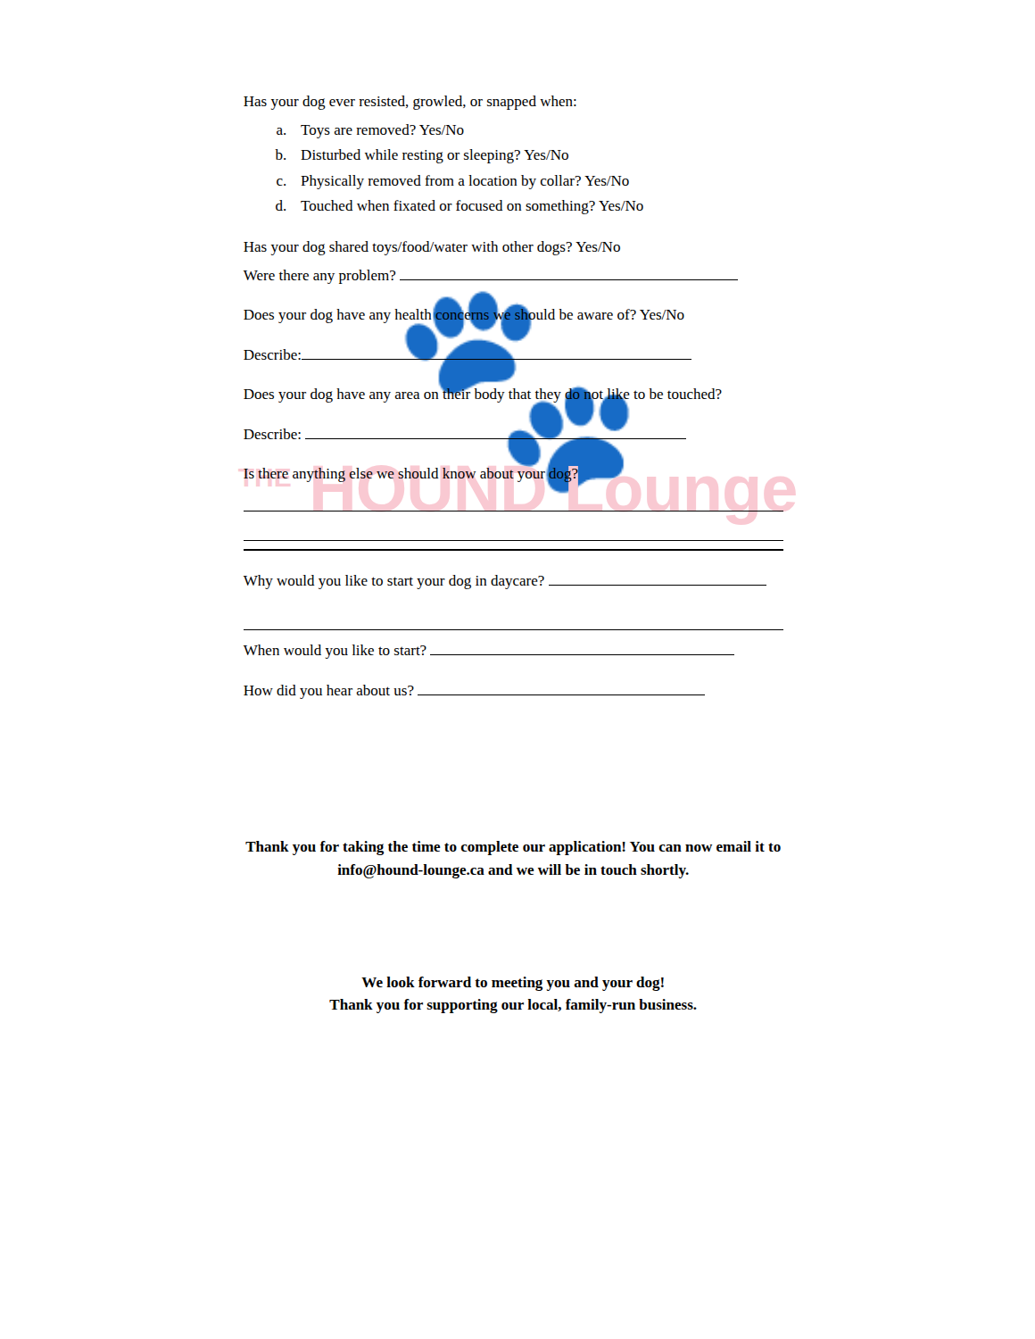🐾
THE HOUND Lounge
Has your dog ever resisted, growled, or snapped when:
Toys are removed? Yes/No
Disturbed while resting or sleeping? Yes/No
Physically removed from a location by collar? Yes/No
Touched when fixated or focused on something? Yes/No
Has your dog shared toys/food/water with other dogs? Yes/No
Were there any problem?
Does your dog have any health concerns we should be aware of? Yes/No
Describe:
Does your dog have any area on their body that they do not like to be touched?
Describe:
Is there anything else we should know about your dog?
Why would you like to start your dog in daycare?
When would you like to start?
How did you hear about us?
Thank you for taking the time to complete our application! You can now email it to
info@hound-lounge.ca and we will be in touch shortly.
We look forward to meeting you and your dog!
Thank you for supporting our local, family-run business.